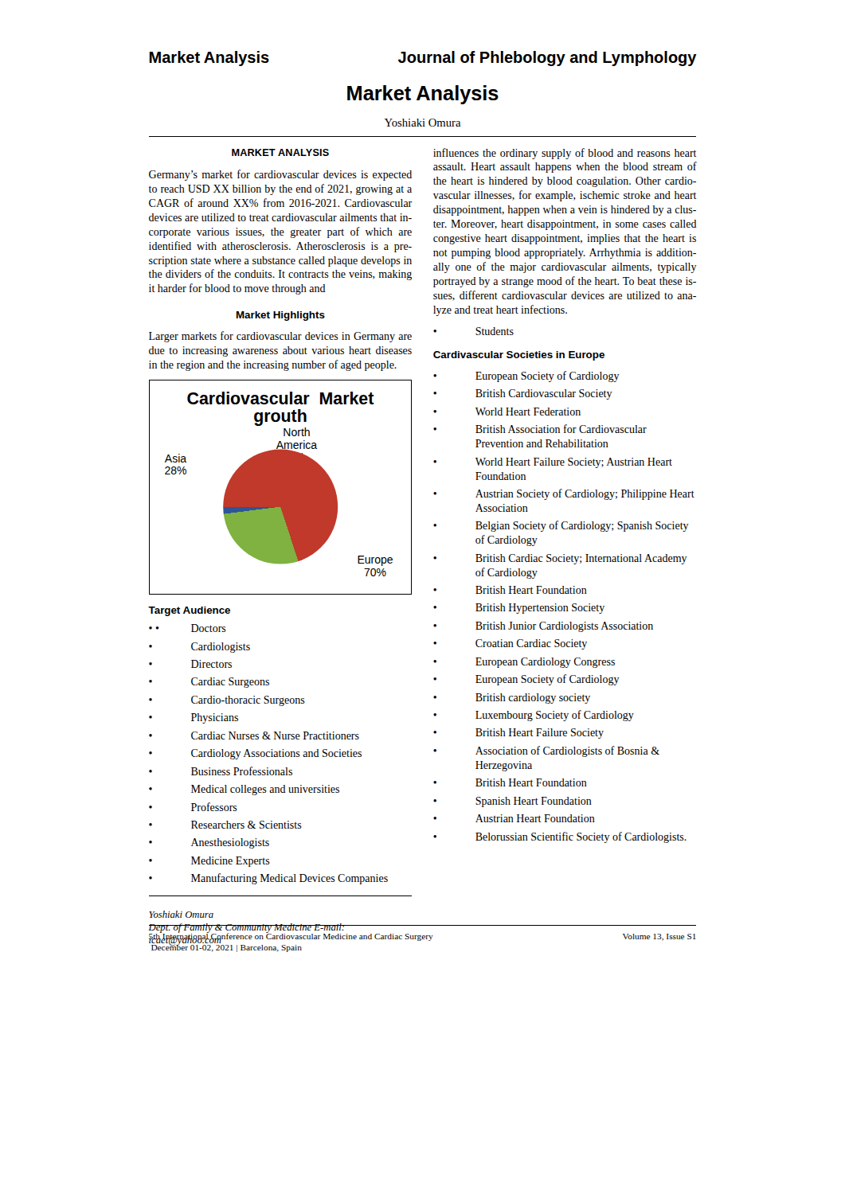Market Analysis
Journal of Phlebology and Lymphology
Market Analysis
Yoshiaki Omura
MARKET ANALYSIS
Germany’s market for cardiovascular devices is expected to reach USD XX billion by the end of 2021, growing at a CAGR of around XX% from 2016-2021. Cardiovascular devices are utilized to treat cardiovascular ailments that incorporate various issues, the greater part of which are identified with atherosclerosis. Atherosclerosis is a prescription state where a substance called plaque develops in the dividers of the conduits. It contracts the veins, making it harder for blood to move through and
Market Highlights
Larger markets for cardiovascular devices in Germany are due to increasing awareness about various heart diseases in the region and the increasing number of aged people.
Cardiovascular Market
grouth
North
America
2%
Asia
28%
Europe
70%
Target Audience
Doctors
Cardiologists
Directors
Cardiac Surgeons
Cardio-thoracic Surgeons
Physicians
Cardiac Nurses & Nurse Practitioners
Cardiology Associations and Societies
Business Professionals
Medical colleges and universities
Professors
Researchers & Scientists
Anesthesiologists
Medicine Experts
Manufacturing Medical Devices Companies
Yoshiaki Omura
Dept. of Family & Community Medicine E-mail: icaet@yahoo.com
influences the ordinary supply of blood and reasons heart assault. Heart assault happens when the blood stream of the heart is hindered by blood coagulation. Other cardiovascular illnesses, for example, ischemic stroke and heart disappointment, happen when a vein is hindered by a cluster. Moreover, heart disappointment, in some cases called congestive heart disappointment, implies that the heart is not pumping blood appropriately. Arrhythmia is additionally one of the major cardiovascular ailments, typically portrayed by a strange mood of the heart. To beat these issues, different cardiovascular devices are utilized to analyze and treat heart infections.
Students
Cardivascular Societies in Europe
European Society of Cardiology
British Cardiovascular Society
World Heart Federation
British Association for Cardiovascular Prevention and Rehabilitation
World Heart Failure Society; Austrian Heart Foundation
Austrian Society of Cardiology; Philippine Heart Association
Belgian Society of Cardiology; Spanish Society of Cardiology
British Cardiac Society; International Academy of Cardiology
British Heart Foundation
British Hypertension Society
British Junior Cardiologists Association
Croatian Cardiac Society
European Cardiology Congress
European Society of Cardiology
British cardiology society
Luxembourg Society of Cardiology
British Heart Failure Society
Association of Cardiologists of Bosnia & Herzegovina
British Heart Foundation
Spanish Heart Foundation
Austrian Heart Foundation
Belorussian Scientific Society of Cardiologists.
5th International Conference on Cardiovascular Medicine and Cardiac Surgery
December 01-02, 2021 | Barcelona, Spain
Volume 13, Issue S1